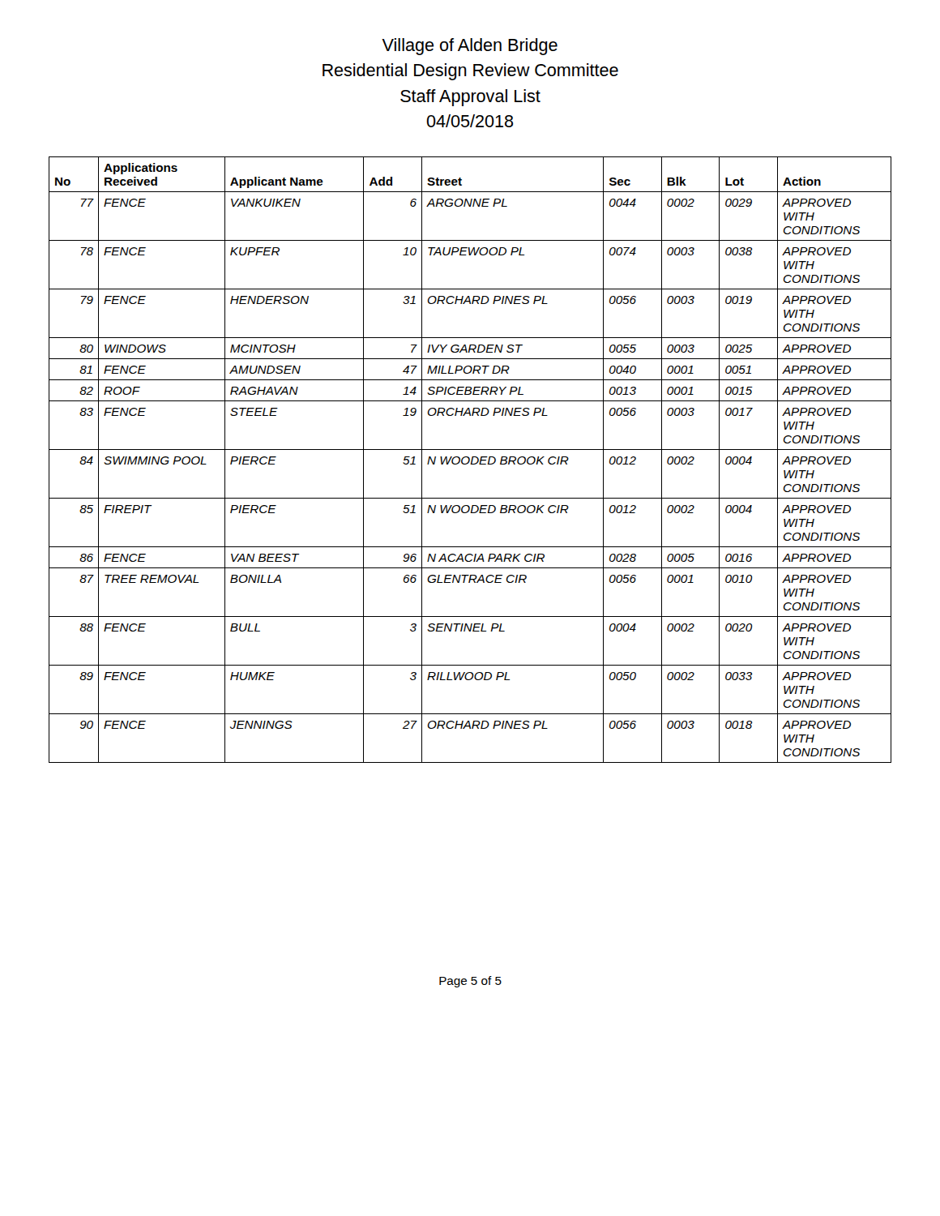Village of Alden Bridge
Residential Design Review Committee
Staff Approval List
04/05/2018
| No | Applications Received | Applicant Name | Add | Street | Sec | Blk | Lot | Action |
| --- | --- | --- | --- | --- | --- | --- | --- | --- |
| 77 | FENCE | VANKUIKEN | 6 | ARGONNE PL | 0044 | 0002 | 0029 | APPROVED WITH CONDITIONS |
| 78 | FENCE | KUPFER | 10 | TAUPEWOOD PL | 0074 | 0003 | 0038 | APPROVED WITH CONDITIONS |
| 79 | FENCE | HENDERSON | 31 | ORCHARD PINES PL | 0056 | 0003 | 0019 | APPROVED WITH CONDITIONS |
| 80 | WINDOWS | MCINTOSH | 7 | IVY GARDEN ST | 0055 | 0003 | 0025 | APPROVED |
| 81 | FENCE | AMUNDSEN | 47 | MILLPORT DR | 0040 | 0001 | 0051 | APPROVED |
| 82 | ROOF | RAGHAVAN | 14 | SPICEBERRY PL | 0013 | 0001 | 0015 | APPROVED |
| 83 | FENCE | STEELE | 19 | ORCHARD PINES PL | 0056 | 0003 | 0017 | APPROVED WITH CONDITIONS |
| 84 | SWIMMING POOL | PIERCE | 51 | N WOODED BROOK CIR | 0012 | 0002 | 0004 | APPROVED WITH CONDITIONS |
| 85 | FIREPIT | PIERCE | 51 | N WOODED BROOK CIR | 0012 | 0002 | 0004 | APPROVED WITH CONDITIONS |
| 86 | FENCE | VAN BEEST | 96 | N ACACIA PARK CIR | 0028 | 0005 | 0016 | APPROVED |
| 87 | TREE REMOVAL | BONILLA | 66 | GLENTRACE CIR | 0056 | 0001 | 0010 | APPROVED WITH CONDITIONS |
| 88 | FENCE | BULL | 3 | SENTINEL PL | 0004 | 0002 | 0020 | APPROVED WITH CONDITIONS |
| 89 | FENCE | HUMKE | 3 | RILLWOOD PL | 0050 | 0002 | 0033 | APPROVED WITH CONDITIONS |
| 90 | FENCE | JENNINGS | 27 | ORCHARD PINES PL | 0056 | 0003 | 0018 | APPROVED WITH CONDITIONS |
Page 5 of 5